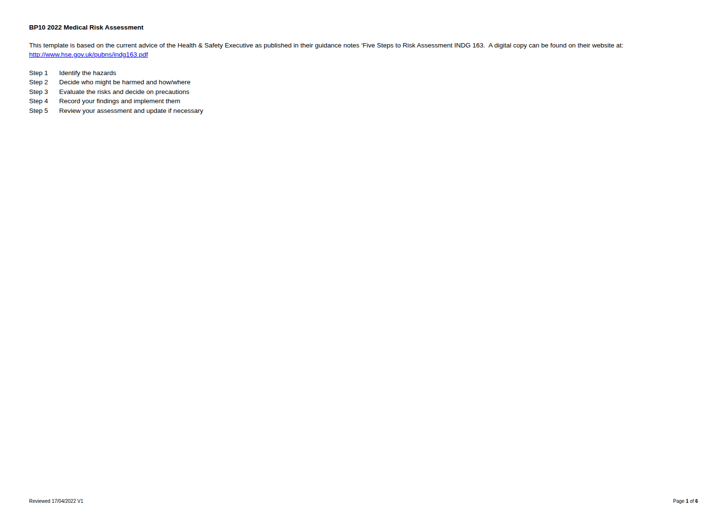BP10 2022 Medical Risk Assessment
This template is based on the current advice of the Health & Safety Executive as published in their guidance notes ‘Five Steps to Risk Assessment INDG 163. A digital copy can be found on their website at: http://www.hse.gov.uk/pubns/indg163.pdf
Step 1 Identify the hazards
Step 2 Decide who might be harmed and how/where
Step 3 Evaluate the risks and decide on precautions
Step 4 Record your findings and implement them
Step 5 Review your assessment and update if necessary
Reviewed 17/04/2022 V1 Page 1 of 6